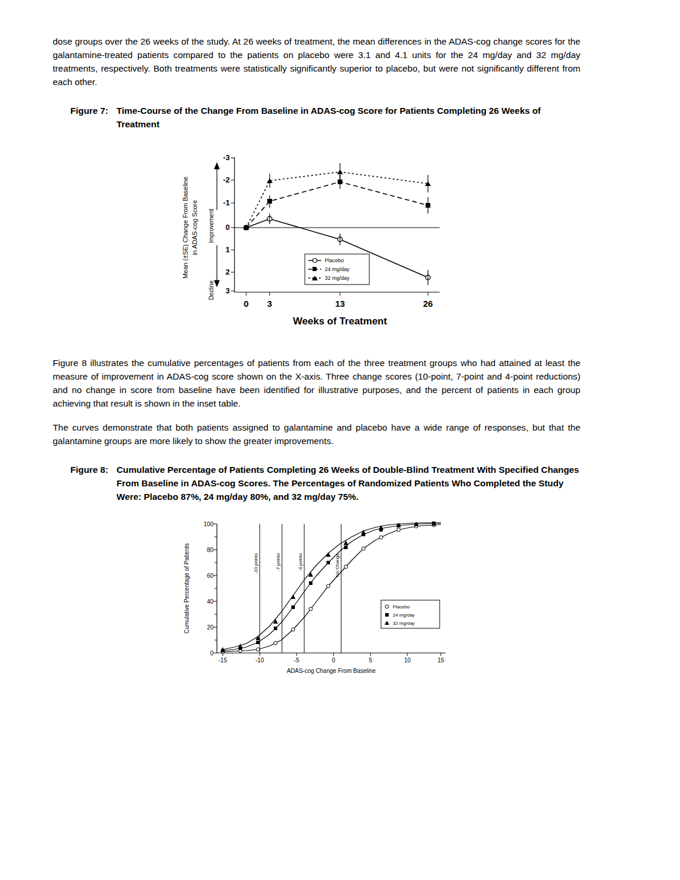dose groups over the 26 weeks of the study. At 26 weeks of treatment, the mean differences in the ADAS-cog change scores for the galantamine-treated patients compared to the patients on placebo were 3.1 and 4.1 units for the 24 mg/day and 32 mg/day treatments, respectively. Both treatments were statistically significantly superior to placebo, but were not significantly different from each other.
Figure 7: Time-Course of the Change From Baseline in ADAS-cog Score for Patients Completing 26 Weeks of Treatment
-3 -2 -1 0 1 2 3 Mean (±SE) Change From Baseline in ADAS-cog Score Improvement Decline 0 3 13 26 Weeks of Treatment Placebo 24 mg/day 32 mg/day
Figure 8 illustrates the cumulative percentages of patients from each of the three treatment groups who had attained at least the measure of improvement in ADAS-cog score shown on the X-axis. Three change scores (10-point, 7-point and 4-point reductions) and no change in score from baseline have been identified for illustrative purposes, and the percent of patients in each group achieving that result is shown in the inset table.
The curves demonstrate that both patients assigned to galantamine and placebo have a wide range of responses, but that the galantamine groups are more likely to show the greater improvements.
Figure 8: Cumulative Percentage of Patients Completing 26 Weeks of Double-Blind Treatment With Specified Changes From Baseline in ADAS-cog Scores. The Percentages of Randomized Patients Who Completed the Study Were: Placebo 87%, 24 mg/day 80%, and 32 mg/day 75%.
100 80 60 40 20 0 Cumulative Percentage of Patients -15 -10 -5 0 5 10 15 ADAS-cog Change From Baseline -10 points -7 points -4 points No Change Placebo 24 mg/day 32 mg/day